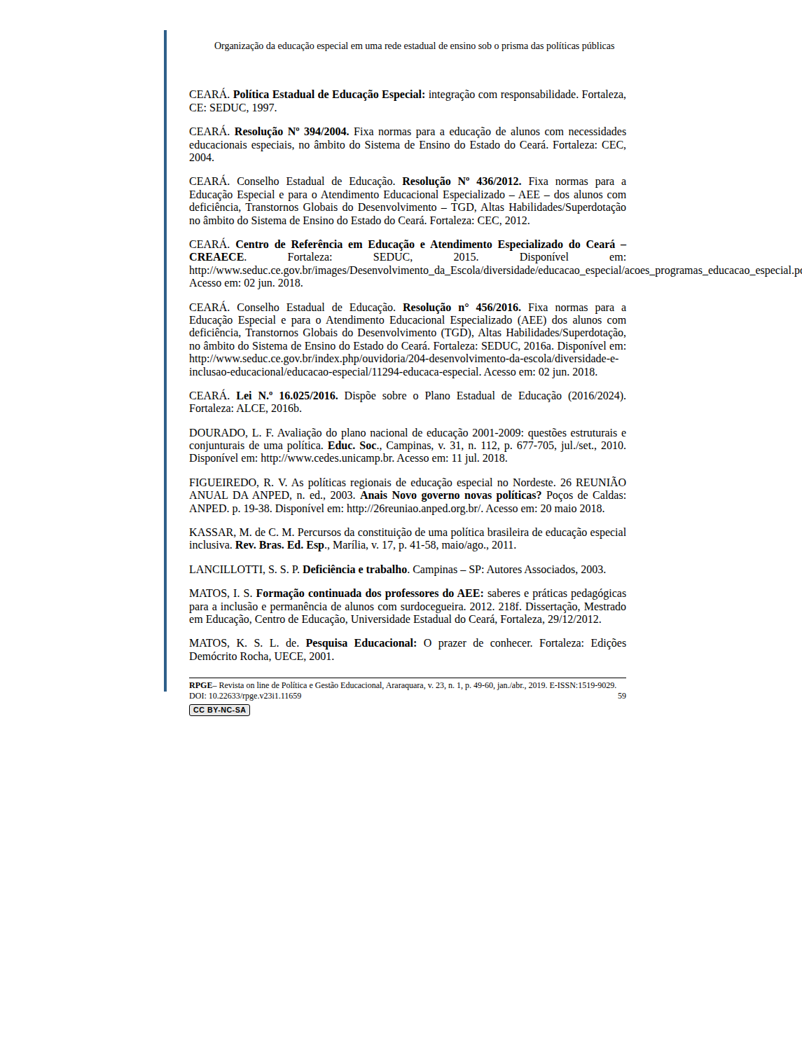Organização da educação especial em uma rede estadual de ensino sob o prisma das políticas públicas
CEARÁ. Política Estadual de Educação Especial: integração com responsabilidade. Fortaleza, CE: SEDUC, 1997.
CEARÁ. Resolução Nº 394/2004. Fixa normas para a educação de alunos com necessidades educacionais especiais, no âmbito do Sistema de Ensino do Estado do Ceará. Fortaleza: CEC, 2004.
CEARÁ. Conselho Estadual de Educação. Resolução Nº 436/2012. Fixa normas para a Educação Especial e para o Atendimento Educacional Especializado – AEE – dos alunos com deficiência, Transtornos Globais do Desenvolvimento – TGD, Altas Habilidades/Superdotação no âmbito do Sistema de Ensino do Estado do Ceará. Fortaleza: CEC, 2012.
CEARÁ. Centro de Referência em Educação e Atendimento Especializado do Ceará – CREAECE. Fortaleza: SEDUC, 2015. Disponível em: http://www.seduc.ce.gov.br/images/Desenvolvimento_da_Escola/diversidade/educacao_especial/acoes_programas_educacao_especial.pdf. Acesso em: 02 jun. 2018.
CEARÁ. Conselho Estadual de Educação. Resolução n° 456/2016. Fixa normas para a Educação Especial e para o Atendimento Educacional Especializado (AEE) dos alunos com deficiência, Transtornos Globais do Desenvolvimento (TGD), Altas Habilidades/Superdotação, no âmbito do Sistema de Ensino do Estado do Ceará. Fortaleza: SEDUC, 2016a. Disponível em: http://www.seduc.ce.gov.br/index.php/ouvidoria/204-desenvolvimento-da-escola/diversidade-e-inclusao-educacional/educacao-especial/11294-educaca-especial. Acesso em: 02 jun. 2018.
CEARÁ. Lei N.º 16.025/2016. Dispõe sobre o Plano Estadual de Educação (2016/2024). Fortaleza: ALCE, 2016b.
DOURADO, L. F. Avaliação do plano nacional de educação 2001-2009: questões estruturais e conjunturais de uma política. Educ. Soc., Campinas, v. 31, n. 112, p. 677-705, jul./set., 2010. Disponível em: http://www.cedes.unicamp.br. Acesso em: 11 jul. 2018.
FIGUEIREDO, R. V. As políticas regionais de educação especial no Nordeste. 26 REUNIÃO ANUAL DA ANPED, n. ed., 2003. Anais Novo governo novas políticas? Poços de Caldas: ANPED. p. 19-38. Disponível em: http://26reuniao.anped.org.br/. Acesso em: 20 maio 2018.
KASSAR, M. de C. M. Percursos da constituição de uma política brasileira de educação especial inclusiva. Rev. Bras. Ed. Esp., Marília, v. 17, p. 41-58, maio/ago., 2011.
LANCILLOTTI, S. S. P. Deficiência e trabalho. Campinas – SP: Autores Associados, 2003.
MATOS, I. S. Formação continuada dos professores do AEE: saberes e práticas pedagógicas para a inclusão e permanência de alunos com surdocegueira. 2012. 218f. Dissertação, Mestrado em Educação, Centro de Educação, Universidade Estadual do Ceará, Fortaleza, 29/12/2012.
MATOS, K. S. L. de. Pesquisa Educacional: O prazer de conhecer. Fortaleza: Edições Demócrito Rocha, UECE, 2001.
RPGE– Revista on line de Política e Gestão Educacional, Araraquara, v. 23, n. 1, p. 49-60, jan./abr., 2019. E-ISSN:1519-9029.
DOI: 10.22633/rpge.v23i1.11659 59
CC BY-NC-SA